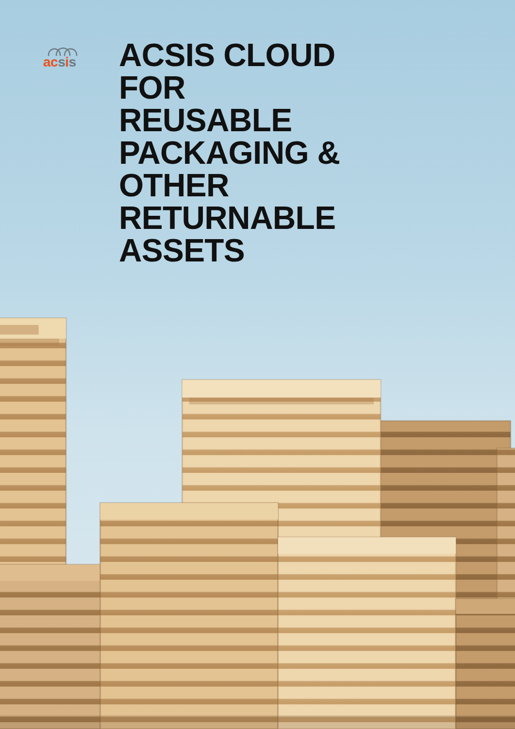ACSIS acsis
ACSIS Cloud for Reusable Packaging & Other Returnable Assets
Cover image: stacks of wooden crates and pallets against a blue sky.